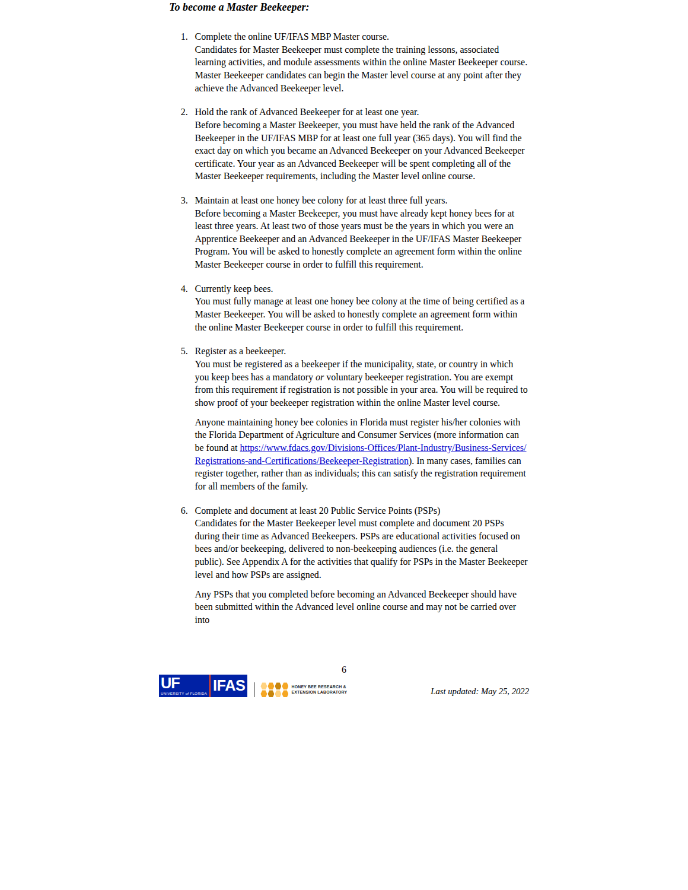To become a Master Beekeeper:
Complete the online UF/IFAS MBP Master course.
Candidates for Master Beekeeper must complete the training lessons, associated learning activities, and module assessments within the online Master Beekeeper course. Master Beekeeper candidates can begin the Master level course at any point after they achieve the Advanced Beekeeper level.
Hold the rank of Advanced Beekeeper for at least one year.
Before becoming a Master Beekeeper, you must have held the rank of the Advanced Beekeeper in the UF/IFAS MBP for at least one full year (365 days). You will find the exact day on which you became an Advanced Beekeeper on your Advanced Beekeeper certificate. Your year as an Advanced Beekeeper will be spent completing all of the Master Beekeeper requirements, including the Master level online course.
Maintain at least one honey bee colony for at least three full years.
Before becoming a Master Beekeeper, you must have already kept honey bees for at least three years. At least two of those years must be the years in which you were an Apprentice Beekeeper and an Advanced Beekeeper in the UF/IFAS Master Beekeeper Program. You will be asked to honestly complete an agreement form within the online Master Beekeeper course in order to fulfill this requirement.
Currently keep bees.
You must fully manage at least one honey bee colony at the time of being certified as a Master Beekeeper. You will be asked to honestly complete an agreement form within the online Master Beekeeper course in order to fulfill this requirement.
Register as a beekeeper.
You must be registered as a beekeeper if the municipality, state, or country in which you keep bees has a mandatory or voluntary beekeeper registration. You are exempt from this requirement if registration is not possible in your area. You will be required to show proof of your beekeeper registration within the online Master level course.
Anyone maintaining honey bee colonies in Florida must register his/her colonies with the Florida Department of Agriculture and Consumer Services (more information can be found at https://www.fdacs.gov/Divisions-Offices/Plant-Industry/Business-Services/Registrations-and-Certifications/Beekeeper-Registration). In many cases, families can register together, rather than as individuals; this can satisfy the registration requirement for all members of the family.
Complete and document at least 20 Public Service Points (PSPs)
Candidates for the Master Beekeeper level must complete and document 20 PSPs during their time as Advanced Beekeepers. PSPs are educational activities focused on bees and/or beekeeping, delivered to non-beekeeping audiences (i.e. the general public). See Appendix A for the activities that qualify for PSPs in the Master Beekeeper level and how PSPs are assigned.
Any PSPs that you completed before becoming an Advanced Beekeeper should have been submitted within the Advanced level online course and may not be carried over into
UF
UNIVERSITY of FLORIDA
IFAS
HONEY BEE RESEARCH &
EXTENSION LABORATORY
6
Last updated: May 25, 2022